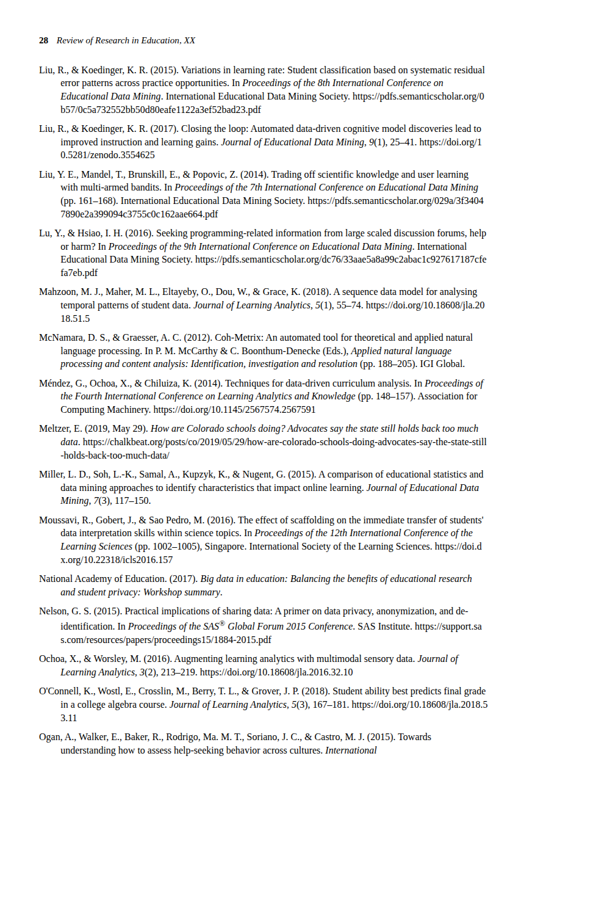28 Review of Research in Education, XX
Liu, R., & Koedinger, K. R. (2015). Variations in learning rate: Student classification based on systematic residual error patterns across practice opportunities. In Proceedings of the 8th International Conference on Educational Data Mining. International Educational Data Mining Society. https://pdfs.semanticscholar.org/0b57/0c5a732552bb50d80eafe1122a3ef52bad23.pdf
Liu, R., & Koedinger, K. R. (2017). Closing the loop: Automated data-driven cognitive model discoveries lead to improved instruction and learning gains. Journal of Educational Data Mining, 9(1), 25–41. https://doi.org/10.5281/zenodo.3554625
Liu, Y. E., Mandel, T., Brunskill, E., & Popovic, Z. (2014). Trading off scientific knowledge and user learning with multi-armed bandits. In Proceedings of the 7th International Conference on Educational Data Mining (pp. 161–168). International Educational Data Mining Society. https://pdfs.semanticscholar.org/029a/3f34047890e2a399094c3755c0c162aae664.pdf
Lu, Y., & Hsiao, I. H. (2016). Seeking programming-related information from large scaled discussion forums, help or harm? In Proceedings of the 9th International Conference on Educational Data Mining. International Educational Data Mining Society. https://pdfs.semanticscholar.org/dc76/33aae5a8a99c2abac1c927617187cfefa7eb.pdf
Mahzoon, M. J., Maher, M. L., Eltayeby, O., Dou, W., & Grace, K. (2018). A sequence data model for analysing temporal patterns of student data. Journal of Learning Analytics, 5(1), 55–74. https://doi.org/10.18608/jla.2018.51.5
McNamara, D. S., & Graesser, A. C. (2012). Coh-Metrix: An automated tool for theoretical and applied natural language processing. In P. M. McCarthy & C. Boonthum-Denecke (Eds.), Applied natural language processing and content analysis: Identification, investigation and resolution (pp. 188–205). IGI Global.
Méndez, G., Ochoa, X., & Chiluiza, K. (2014). Techniques for data-driven curriculum analysis. In Proceedings of the Fourth International Conference on Learning Analytics and Knowledge (pp. 148–157). Association for Computing Machinery. https://doi.org/10.1145/2567574.2567591
Meltzer, E. (2019, May 29). How are Colorado schools doing? Advocates say the state still holds back too much data. https://chalkbeat.org/posts/co/2019/05/29/how-are-colorado-schools-doing-advocates-say-the-state-still-holds-back-too-much-data/
Miller, L. D., Soh, L.-K., Samal, A., Kupzyk, K., & Nugent, G. (2015). A comparison of educational statistics and data mining approaches to identify characteristics that impact online learning. Journal of Educational Data Mining, 7(3), 117–150.
Moussavi, R., Gobert, J., & Sao Pedro, M. (2016). The effect of scaffolding on the immediate transfer of students' data interpretation skills within science topics. In Proceedings of the 12th International Conference of the Learning Sciences (pp. 1002–1005), Singapore. International Society of the Learning Sciences. https://doi.dx.org/10.22318/icls2016.157
National Academy of Education. (2017). Big data in education: Balancing the benefits of educational research and student privacy: Workshop summary.
Nelson, G. S. (2015). Practical implications of sharing data: A primer on data privacy, anonymization, and de-identification. In Proceedings of the SAS® Global Forum 2015 Conference. SAS Institute. https://support.sas.com/resources/papers/proceedings15/1884-2015.pdf
Ochoa, X., & Worsley, M. (2016). Augmenting learning analytics with multimodal sensory data. Journal of Learning Analytics, 3(2), 213–219. https://doi.org/10.18608/jla.2016.32.10
O'Connell, K., Wostl, E., Crosslin, M., Berry, T. L., & Grover, J. P. (2018). Student ability best predicts final grade in a college algebra course. Journal of Learning Analytics, 5(3), 167–181. https://doi.org/10.18608/jla.2018.53.11
Ogan, A., Walker, E., Baker, R., Rodrigo, Ma. M. T., Soriano, J. C., & Castro, M. J. (2015). Towards understanding how to assess help-seeking behavior across cultures. International